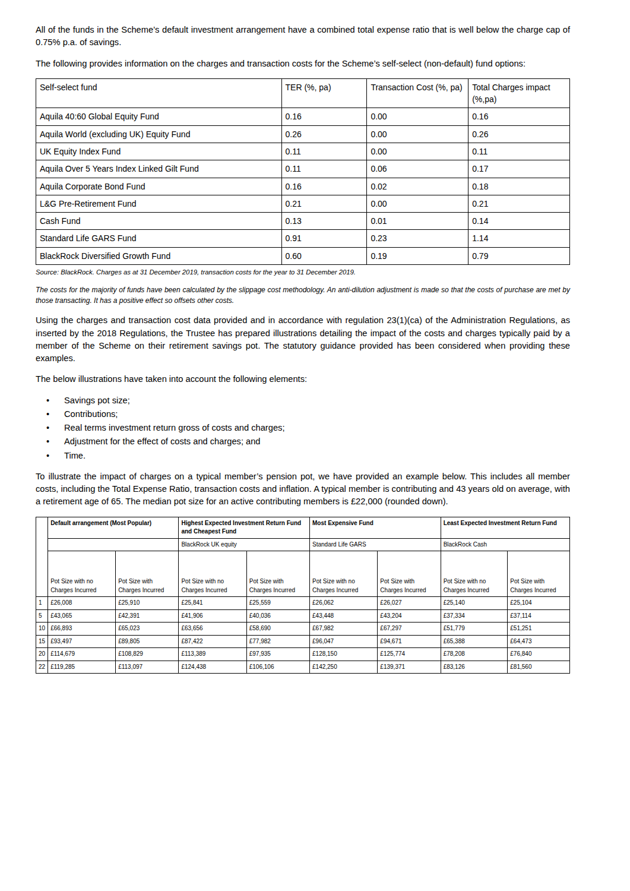All of the funds in the Scheme’s default investment arrangement have a combined total expense ratio that is well below the charge cap of 0.75% p.a. of savings.
The following provides information on the charges and transaction costs for the Scheme’s self-select (non-default) fund options:
| Self-select fund | TER (%, pa) | Transaction Cost (%, pa) | Total Charges impact (%,pa) |
| --- | --- | --- | --- |
| Aquila 40:60 Global Equity Fund | 0.16 | 0.00 | 0.16 |
| Aquila World (excluding UK) Equity Fund | 0.26 | 0.00 | 0.26 |
| UK Equity Index Fund | 0.11 | 0.00 | 0.11 |
| Aquila Over 5 Years Index Linked Gilt Fund | 0.11 | 0.06 | 0.17 |
| Aquila Corporate Bond Fund | 0.16 | 0.02 | 0.18 |
| L&G Pre-Retirement Fund | 0.21 | 0.00 | 0.21 |
| Cash Fund | 0.13 | 0.01 | 0.14 |
| Standard Life GARS Fund | 0.91 | 0.23 | 1.14 |
| BlackRock Diversified Growth Fund | 0.60 | 0.19 | 0.79 |
Source: BlackRock. Charges as at 31 December 2019, transaction costs for the year to 31 December 2019.
The costs for the majority of funds have been calculated by the slippage cost methodology. An anti-dilution adjustment is made so that the costs of purchase are met by those transacting. It has a positive effect so offsets other costs.
Using the charges and transaction cost data provided and in accordance with regulation 23(1)(ca) of the Administration Regulations, as inserted by the 2018 Regulations, the Trustee has prepared illustrations detailing the impact of the costs and charges typically paid by a member of the Scheme on their retirement savings pot. The statutory guidance provided has been considered when providing these examples.
The below illustrations have taken into account the following elements:
Savings pot size;
Contributions;
Real terms investment return gross of costs and charges;
Adjustment for the effect of costs and charges; and
Time.
To illustrate the impact of charges on a typical member’s pension pot, we have provided an example below. This includes all member costs, including the Total Expense Ratio, transaction costs and inflation. A typical member is contributing and 43 years old on average, with a retirement age of 65. The median pot size for an active contributing members is £22,000 (rounded down).
| | Default arrangement (Most Popular) | Highest Expected Investment Return Fund and Cheapest Fund | Most Expensive Fund | Least Expected Investment Return Fund |
| | BlackRock UK equity | Standard Life GARS | BlackRock Cash |
| Pot Size with no Charges Incurred | Pot Size with Charges Incurred | Pot Size with no Charges Incurred | Pot Size with Charges Incurred | Pot Size with no Charges Incurred | Pot Size with Charges Incurred | Pot Size with no Charges Incurred | Pot Size with Charges Incurred |
| 1 | £26,008 | £25,910 | £25,841 | £25,559 | £26,062 | £26,027 | £25,140 | £25,104 |
| 5 | £43,065 | £42,391 | £41,906 | £40,036 | £43,448 | £43,204 | £37,334 | £37,114 |
| 10 | £66,893 | £65,023 | £63,656 | £58,690 | £67,982 | £67,297 | £51,779 | £51,251 |
| 15 | £93,497 | £89,805 | £87,422 | £77,982 | £96,047 | £94,671 | £65,388 | £64,473 |
| 20 | £114,679 | £108,829 | £113,389 | £97,935 | £128,150 | £125,774 | £78,208 | £76,840 |
| 22 | £119,285 | £113,097 | £124,438 | £106,106 | £142,250 | £139,371 | £83,126 | £81,560 |